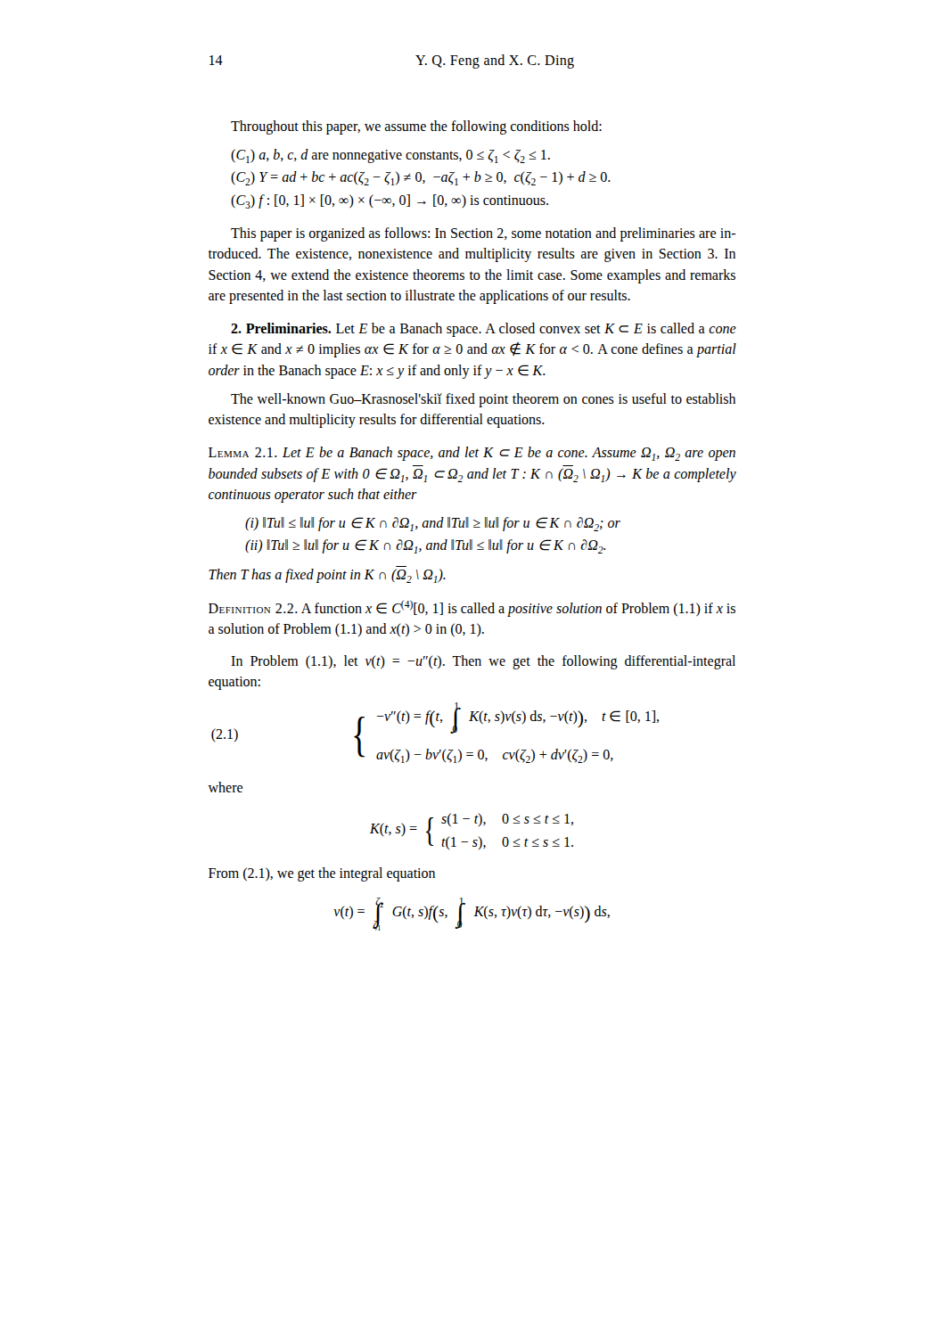14 Y. Q. Feng and X. C. Ding
Throughout this paper, we assume the following conditions hold:
(C1) a, b, c, d are nonnegative constants, 0 ≤ ζ1 < ζ2 ≤ 1.
(C2) Υ = ad + bc + ac(ζ2 − ζ1) ≠ 0, −aζ1 + b ≥ 0, c(ζ2 − 1) + d ≥ 0.
(C3) f : [0, 1] × [0, ∞) × (−∞, 0] → [0, ∞) is continuous.
This paper is organized as follows: In Section 2, some notation and preliminaries are introduced. The existence, nonexistence and multiplicity results are given in Section 3. In Section 4, we extend the existence theorems to the limit case. Some examples and remarks are presented in the last section to illustrate the applications of our results.
2. Preliminaries. Let E be a Banach space. A closed convex set K ⊂ E is called a cone if x ∈ K and x ≠ 0 implies αx ∈ K for α ≥ 0 and αx ∉ K for α < 0. A cone defines a partial order in the Banach space E: x ≤ y if and only if y − x ∈ K.
The well-known Guo–Krasnosel'skiĭ fixed point theorem on cones is useful to establish existence and multiplicity results for differential equations.
Lemma 2.1. Let E be a Banach space, and let K ⊂ E be a cone. Assume Ω1, Ω2 are open bounded subsets of E with 0 ∈ Ω1, Ω1 ⊂ Ω2 and let T : K ∩ (Ω2 \ Ω1) → K be a completely continuous operator such that either
(i) ‖Tu‖ ≤ ‖u‖ for u ∈ K ∩ ∂Ω1, and ‖Tu‖ ≥ ‖u‖ for u ∈ K ∩ ∂Ω2; or
(ii) ‖Tu‖ ≥ ‖u‖ for u ∈ K ∩ ∂Ω1, and ‖Tu‖ ≤ ‖u‖ for u ∈ K ∩ ∂Ω2.
Then T has a fixed point in K ∩ (Ω2 \ Ω1).
Definition 2.2. A function x ∈ C(4)[0, 1] is called a positive solution of Problem (1.1) if x is a solution of Problem (1.1) and x(t) > 0 in (0, 1).
In Problem (1.1), let v(t) = −u″(t). Then we get the following differential-integral equation:
(2.1)
{ −v″(t) = f(t, 1∫0 K(t, s)v(s) ds, −v(t)), t ∈ [0, 1], av(ζ1) − bv′(ζ1) = 0, cv(ζ2) + dv′(ζ2) = 0,
where
K(t, s) = { s(1 − t),0 ≤ s ≤ t ≤ 1, t(1 − s),0 ≤ t ≤ s ≤ 1.
From (2.1), we get the integral equation
v(t) = ζ2∫ζ1 G(t, s)f(s, 1∫0 K(s, τ)v(τ) dτ, −v(s)) ds,